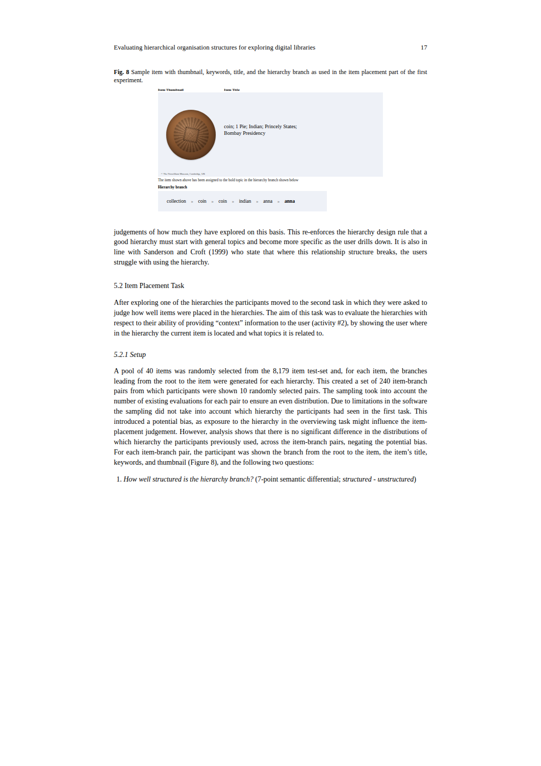Evaluating hierarchical organisation structures for exploring digital libraries 17
Fig. 8 Sample item with thumbnail, keywords, title, and the hierarchy branch as used in the item placement part of the first experiment.
Item Thumbnail Item Title
© The Fitzwilliam Museum, Cambridge, UK
coin; 1 Pie; Indian; Princely States;
Bombay Presidency
The item shown above has been assigned to the bold topic in the hierarchy branch shown below
Hierarchy branch
collection» coin» coin» indian» anna» anna
judgements of how much they have explored on this basis. This re-enforces the hierarchy design rule that a good hierarchy must start with general topics and become more specific as the user drills down. It is also in line with Sanderson and Croft (1999) who state that where this relationship structure breaks, the users struggle with using the hierarchy.
5.2 Item Placement Task
After exploring one of the hierarchies the participants moved to the second task in which they were asked to judge how well items were placed in the hierarchies. The aim of this task was to evaluate the hierarchies with respect to their ability of providing “context” information to the user (activity #2), by showing the user where in the hierarchy the current item is located and what topics it is related to.
5.2.1 Setup
A pool of 40 items was randomly selected from the 8,179 item test-set and, for each item, the branches leading from the root to the item were generated for each hierarchy. This created a set of 240 item-branch pairs from which participants were shown 10 randomly selected pairs. The sampling took into account the number of existing evaluations for each pair to ensure an even distribution. Due to limitations in the software the sampling did not take into account which hierarchy the participants had seen in the first task. This introduced a potential bias, as exposure to the hierarchy in the overviewing task might influence the item-placement judgement. However, analysis shows that there is no significant difference in the distributions of which hierarchy the participants previously used, across the item-branch pairs, negating the potential bias. For each item-branch pair, the participant was shown the branch from the root to the item, the item’s title, keywords, and thumbnail (Figure 8), and the following two questions:
How well structured is the hierarchy branch? (7-point semantic differential; structured - unstructured)